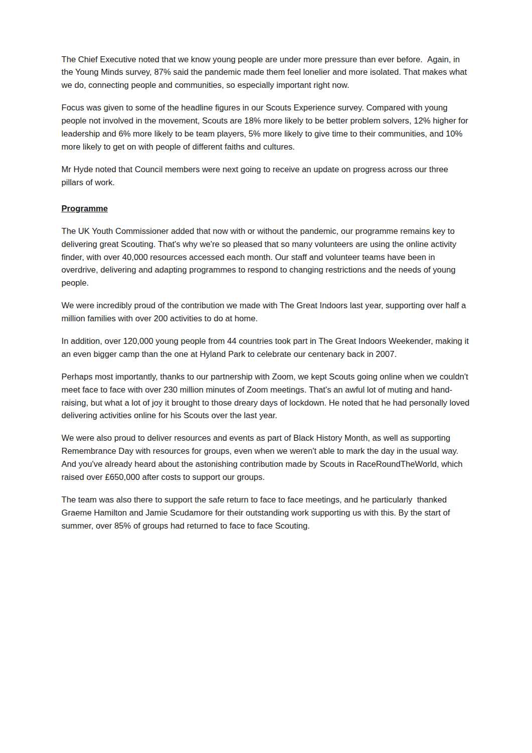The Chief Executive noted that we know young people are under more pressure than ever before. Again, in the Young Minds survey, 87% said the pandemic made them feel lonelier and more isolated. That makes what we do, connecting people and communities, so especially important right now.
Focus was given to some of the headline figures in our Scouts Experience survey. Compared with young people not involved in the movement, Scouts are 18% more likely to be better problem solvers, 12% higher for leadership and 6% more likely to be team players, 5% more likely to give time to their communities, and 10% more likely to get on with people of different faiths and cultures.
Mr Hyde noted that Council members were next going to receive an update on progress across our three pillars of work.
Programme
The UK Youth Commissioner added that now with or without the pandemic, our programme remains key to delivering great Scouting. That's why we're so pleased that so many volunteers are using the online activity finder, with over 40,000 resources accessed each month. Our staff and volunteer teams have been in overdrive, delivering and adapting programmes to respond to changing restrictions and the needs of young people.
We were incredibly proud of the contribution we made with The Great Indoors last year, supporting over half a million families with over 200 activities to do at home.
In addition, over 120,000 young people from 44 countries took part in The Great Indoors Weekender, making it an even bigger camp than the one at Hyland Park to celebrate our centenary back in 2007.
Perhaps most importantly, thanks to our partnership with Zoom, we kept Scouts going online when we couldn't meet face to face with over 230 million minutes of Zoom meetings. That's an awful lot of muting and hand-raising, but what a lot of joy it brought to those dreary days of lockdown. He noted that he had personally loved delivering activities online for his Scouts over the last year.
We were also proud to deliver resources and events as part of Black History Month, as well as supporting Remembrance Day with resources for groups, even when we weren't able to mark the day in the usual way. And you've already heard about the astonishing contribution made by Scouts in RaceRoundTheWorld, which raised over £650,000 after costs to support our groups.
The team was also there to support the safe return to face to face meetings, and he particularly thanked Graeme Hamilton and Jamie Scudamore for their outstanding work supporting us with this. By the start of summer, over 85% of groups had returned to face to face Scouting.